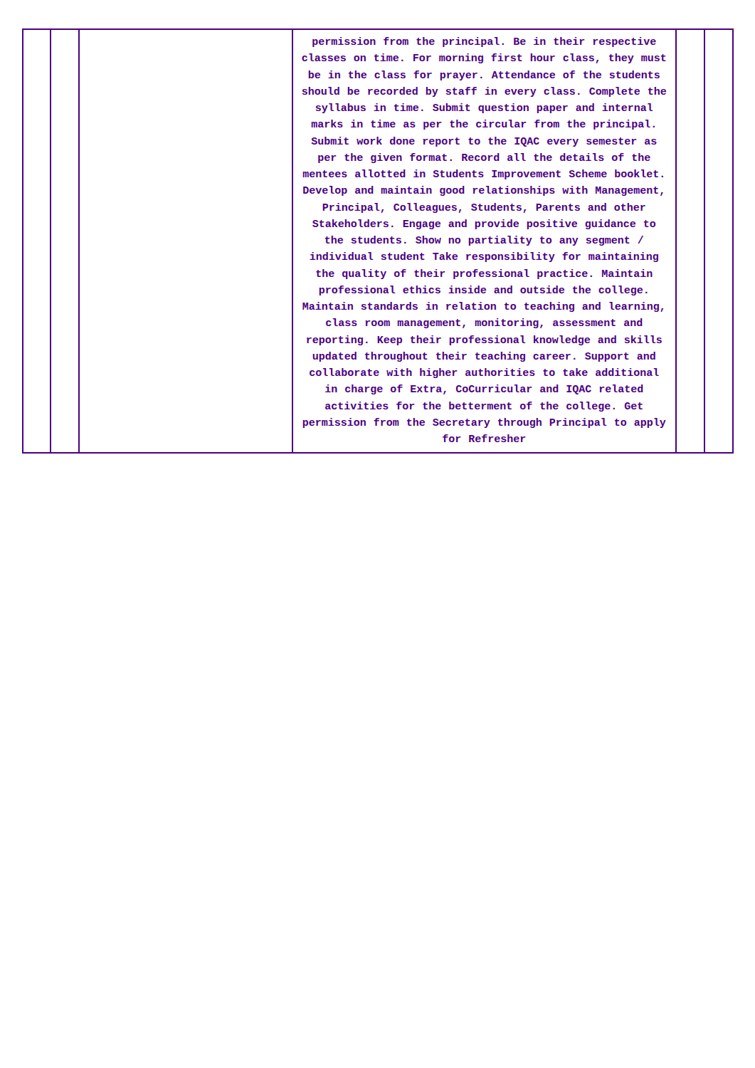| | | | permission from the principal. Be in their respective classes on time. For morning first hour class, they must be in the class for prayer. Attendance of the students should be recorded by staff in every class. Complete the syllabus in time. Submit question paper and internal marks in time as per the circular from the principal. Submit work done report to the IQAC every semester as per the given format. Record all the details of the mentees allotted in Students Improvement Scheme booklet. Develop and maintain good relationships with Management, Principal, Colleagues, Students, Parents and other Stakeholders. Engage and provide positive guidance to the students. Show no partiality to any segment / individual student Take responsibility for maintaining the quality of their professional practice. Maintain professional ethics inside and outside the college. Maintain standards in relation to teaching and learning, class room management, monitoring, assessment and reporting. Keep their professional knowledge and skills updated throughout their teaching career. Support and collaborate with higher authorities to take additional in charge of Extra, CoCurricular and IQAC related activities for the betterment of the college. Get permission from the Secretary through Principal to apply for Refresher | | |